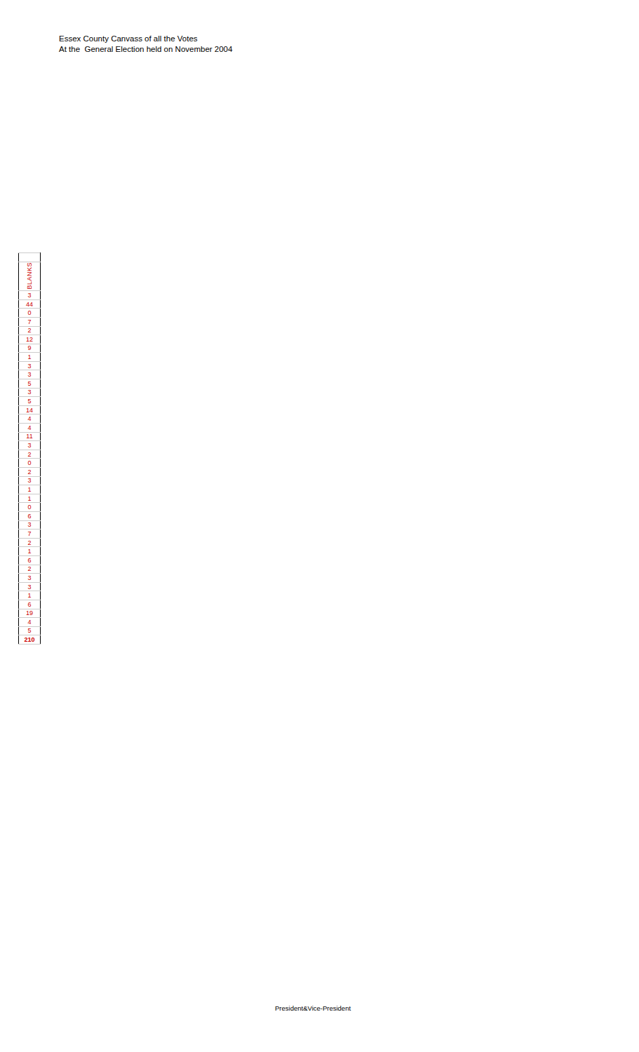Essex County Canvass of all the Votes
At the General Election held on November 2004
| BLANKS |
| 3 |
| 44 |
| 0 |
| 7 |
| 2 |
| 12 |
| 9 |
| 1 |
| 3 |
| 3 |
| 5 |
| 3 |
| 5 |
| 14 |
| 4 |
| 4 |
| 11 |
| 3 |
| 2 |
| 0 |
| 2 |
| 3 |
| 1 |
| 1 |
| 0 |
| 6 |
| 3 |
| 7 |
| 2 |
| 1 |
| 6 |
| 2 |
| 3 |
| 3 |
| 1 |
| 6 |
| 19 |
| 4 |
| 5 |
| 210 |
President&Vice-President